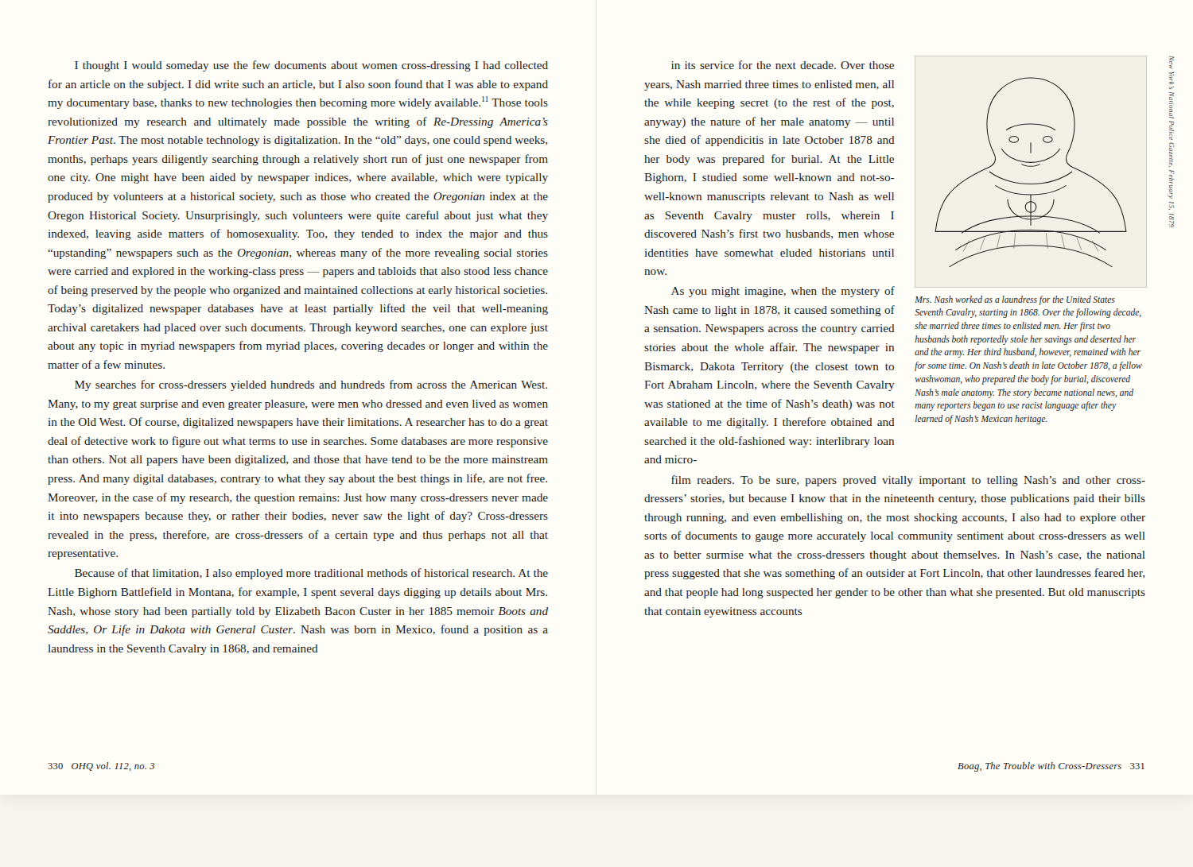I thought I would someday use the few documents about women cross-dressing I had collected for an article on the subject. I did write such an article, but I also soon found that I was able to expand my documentary base, thanks to new technologies then becoming more widely available.11 Those tools revolutionized my research and ultimately made possible the writing of Re-Dressing America’s Frontier Past. The most notable technology is digitalization. In the “old” days, one could spend weeks, months, perhaps years diligently searching through a relatively short run of just one newspaper from one city. One might have been aided by newspaper indices, where available, which were typically produced by volunteers at a historical society, such as those who created the Oregonian index at the Oregon Historical Society. Unsurprisingly, such volunteers were quite careful about just what they indexed, leaving aside matters of homosexuality. Too, they tended to index the major and thus “upstanding” newspapers such as the Oregonian, whereas many of the more revealing social stories were carried and explored in the working-class press — papers and tabloids that also stood less chance of being preserved by the people who organized and maintained collections at early historical societies. Today’s digitalized newspaper databases have at least partially lifted the veil that well-meaning archival caretakers had placed over such documents. Through keyword searches, one can explore just about any topic in myriad newspapers from myriad places, covering decades or longer and within the matter of a few minutes.
My searches for cross-dressers yielded hundreds and hundreds from across the American West. Many, to my great surprise and even greater pleasure, were men who dressed and even lived as women in the Old West. Of course, digitalized newspapers have their limitations. A researcher has to do a great deal of detective work to figure out what terms to use in searches. Some databases are more responsive than others. Not all papers have been digitalized, and those that have tend to be the more mainstream press. And many digital databases, contrary to what they say about the best things in life, are not free. Moreover, in the case of my research, the question remains: Just how many cross-dressers never made it into newspapers because they, or rather their bodies, never saw the light of day? Cross-dressers revealed in the press, therefore, are cross-dressers of a certain type and thus perhaps not all that representative.
Because of that limitation, I also employed more traditional methods of historical research. At the Little Bighorn Battlefield in Montana, for example, I spent several days digging up details about Mrs. Nash, whose story had been partially told by Elizabeth Bacon Custer in her 1885 memoir Boots and Saddles, Or Life in Dakota with General Custer. Nash was born in Mexico, found a position as a laundress in the Seventh Cavalry in 1868, and remained
330 OHQ vol. 112, no. 3
New York’s National Police Gazette, February 15, 1879
Mrs. Nash worked as a laundress for the United States Seventh Cavalry, starting in 1868. Over the following decade, she married three times to enlisted men. Her first two husbands both reportedly stole her savings and deserted her and the army. Her third husband, however, remained with her for some time. On Nash’s death in late October 1878, a fellow washwoman, who prepared the body for burial, discovered Nash’s male anatomy. The story became national news, and many reporters began to use racist language after they learned of Nash’s Mexican heritage.
in its service for the next decade. Over those years, Nash married three times to enlisted men, all the while keeping secret (to the rest of the post, anyway) the nature of her male anatomy — until she died of appendicitis in late October 1878 and her body was prepared for burial. At the Little Bighorn, I studied some well-known and not-so-well-known manuscripts relevant to Nash as well as Seventh Cavalry muster rolls, wherein I discovered Nash’s first two husbands, men whose identities have somewhat eluded historians until now.
As you might imagine, when the mystery of Nash came to light in 1878, it caused something of a sensation. Newspapers across the country carried stories about the whole affair. The newspaper in Bismarck, Dakota Territory (the closest town to Fort Abraham Lincoln, where the Seventh Cavalry was stationed at the time of Nash’s death) was not available to me digitally. I therefore obtained and searched it the old-fashioned way: interlibrary loan and micro-
film readers. To be sure, papers proved vitally important to telling Nash’s and other cross-dressers’ stories, but because I know that in the nineteenth century, those publications paid their bills through running, and even embellishing on, the most shocking accounts, I also had to explore other sorts of documents to gauge more accurately local community sentiment about cross-dressers as well as to better surmise what the cross-dressers thought about themselves. In Nash’s case, the national press suggested that she was something of an outsider at Fort Lincoln, that other laundresses feared her, and that people had long suspected her gender to be other than what she presented. But old manuscripts that contain eyewitness accounts
Boag, The Trouble with Cross-Dressers 331